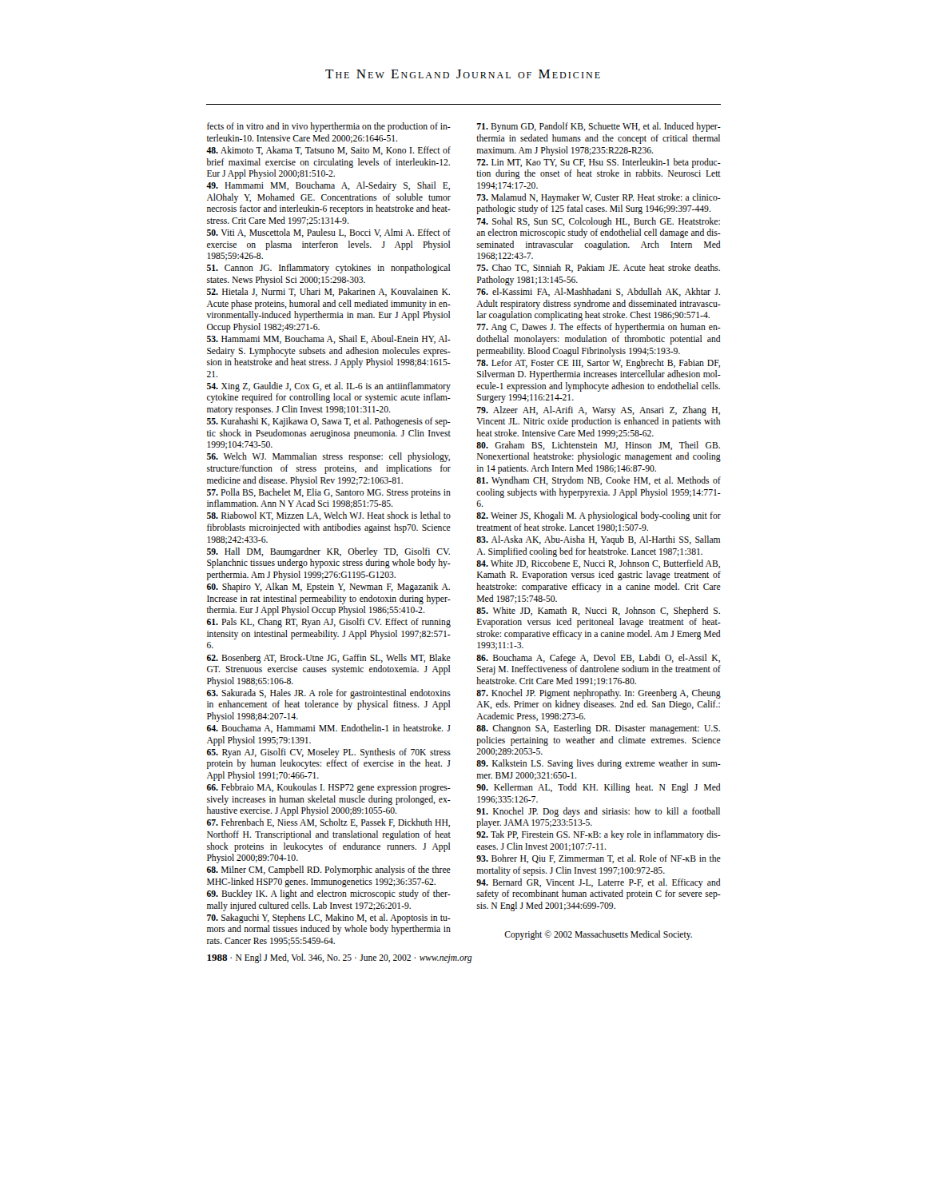The New England Journal of Medicine
fects of in vitro and in vivo hyperthermia on the production of interleukin-10. Intensive Care Med 2000;26:1646-51.
48. Akimoto T, Akama T, Tatsuno M, Saito M, Kono I. Effect of brief maximal exercise on circulating levels of interleukin-12. Eur J Appl Physiol 2000;81:510-2.
49. Hammami MM, Bouchama A, Al-Sedairy S, Shail E, AlOhaly Y, Mohamed GE. Concentrations of soluble tumor necrosis factor and interleukin-6 receptors in heatstroke and heatstress. Crit Care Med 1997;25:1314-9.
50. Viti A, Muscettola M, Paulesu L, Bocci V, Almi A. Effect of exercise on plasma interferon levels. J Appl Physiol 1985;59:426-8.
51. Cannon JG. Inflammatory cytokines in nonpathological states. News Physiol Sci 2000;15:298-303.
52. Hietala J, Nurmi T, Uhari M, Pakarinen A, Kouvalainen K. Acute phase proteins, humoral and cell mediated immunity in environmentally-induced hyperthermia in man. Eur J Appl Physiol Occup Physiol 1982;49:271-6.
53. Hammami MM, Bouchama A, Shail E, Aboul-Enein HY, Al-Sedairy S. Lymphocyte subsets and adhesion molecules expression in heatstroke and heat stress. J Apply Physiol 1998;84:1615-21.
54. Xing Z, Gauldie J, Cox G, et al. IL-6 is an antiinflammatory cytokine required for controlling local or systemic acute inflammatory responses. J Clin Invest 1998;101:311-20.
55. Kurahashi K, Kajikawa O, Sawa T, et al. Pathogenesis of septic shock in Pseudomonas aeruginosa pneumonia. J Clin Invest 1999;104:743-50.
56. Welch WJ. Mammalian stress response: cell physiology, structure/function of stress proteins, and implications for medicine and disease. Physiol Rev 1992;72:1063-81.
57. Polla BS, Bachelet M, Elia G, Santoro MG. Stress proteins in inflammation. Ann N Y Acad Sci 1998;851:75-85.
58. Riabowol KT, Mizzen LA, Welch WJ. Heat shock is lethal to fibroblasts microinjected with antibodies against hsp70. Science 1988;242:433-6.
59. Hall DM, Baumgardner KR, Oberley TD, Gisolfi CV. Splanchnic tissues undergo hypoxic stress during whole body hyperthermia. Am J Physiol 1999;276:G1195-G1203.
60. Shapiro Y, Alkan M, Epstein Y, Newman F, Magazanik A. Increase in rat intestinal permeability to endotoxin during hyperthermia. Eur J Appl Physiol Occup Physiol 1986;55:410-2.
61. Pals KL, Chang RT, Ryan AJ, Gisolfi CV. Effect of running intensity on intestinal permeability. J Appl Physiol 1997;82:571-6.
62. Bosenberg AT, Brock-Utne JG, Gaffin SL, Wells MT, Blake GT. Strenuous exercise causes systemic endotoxemia. J Appl Physiol 1988;65:106-8.
63. Sakurada S, Hales JR. A role for gastrointestinal endotoxins in enhancement of heat tolerance by physical fitness. J Appl Physiol 1998;84:207-14.
64. Bouchama A, Hammami MM. Endothelin-1 in heatstroke. J Appl Physiol 1995;79:1391.
65. Ryan AJ, Gisolfi CV, Moseley PL. Synthesis of 70K stress protein by human leukocytes: effect of exercise in the heat. J Appl Physiol 1991;70:466-71.
66. Febbraio MA, Koukoulas I. HSP72 gene expression progressively increases in human skeletal muscle during prolonged, exhaustive exercise. J Appl Physiol 2000;89:1055-60.
67. Fehrenbach E, Niess AM, Scholtz E, Passek F, Dickhuth HH, Northoff H. Transcriptional and translational regulation of heat shock proteins in leukocytes of endurance runners. J Appl Physiol 2000;89:704-10.
68. Milner CM, Campbell RD. Polymorphic analysis of the three MHC-linked HSP70 genes. Immunogenetics 1992;36:357-62.
69. Buckley IK. A light and electron microscopic study of thermally injured cultured cells. Lab Invest 1972;26:201-9.
70. Sakaguchi Y, Stephens LC, Makino M, et al. Apoptosis in tumors and normal tissues induced by whole body hyperthermia in rats. Cancer Res 1995;55:5459-64.
71. Bynum GD, Pandolf KB, Schuette WH, et al. Induced hyperthermia in sedated humans and the concept of critical thermal maximum. Am J Physiol 1978;235:R228-R236.
72. Lin MT, Kao TY, Su CF, Hsu SS. Interleukin-1 beta production during the onset of heat stroke in rabbits. Neurosci Lett 1994;174:17-20.
73. Malamud N, Haymaker W, Custer RP. Heat stroke: a clinico-pathologic study of 125 fatal cases. Mil Surg 1946;99:397-449.
74. Sohal RS, Sun SC, Colcolough HL, Burch GE. Heatstroke: an electron microscopic study of endothelial cell damage and disseminated intravascular coagulation. Arch Intern Med 1968;122:43-7.
75. Chao TC, Sinniah R, Pakiam JE. Acute heat stroke deaths. Pathology 1981;13:145-56.
76. el-Kassimi FA, Al-Mashhadani S, Abdullah AK, Akhtar J. Adult respiratory distress syndrome and disseminated intravascular coagulation complicating heat stroke. Chest 1986;90:571-4.
77. Ang C, Dawes J. The effects of hyperthermia on human endothelial monolayers: modulation of thrombotic potential and permeability. Blood Coagul Fibrinolysis 1994;5:193-9.
78. Lefor AT, Foster CE III, Sartor W, Engbrecht B, Fabian DF, Silverman D. Hyperthermia increases intercellular adhesion molecule-1 expression and lymphocyte adhesion to endothelial cells. Surgery 1994;116:214-21.
79. Alzeer AH, Al-Arifi A, Warsy AS, Ansari Z, Zhang H, Vincent JL. Nitric oxide production is enhanced in patients with heat stroke. Intensive Care Med 1999;25:58-62.
80. Graham BS, Lichtenstein MJ, Hinson JM, Theil GB. Nonexertional heatstroke: physiologic management and cooling in 14 patients. Arch Intern Med 1986;146:87-90.
81. Wyndham CH, Strydom NB, Cooke HM, et al. Methods of cooling subjects with hyperpyrexia. J Appl Physiol 1959;14:771-6.
82. Weiner JS, Khogali M. A physiological body-cooling unit for treatment of heat stroke. Lancet 1980;1:507-9.
83. Al-Aska AK, Abu-Aisha H, Yaqub B, Al-Harthi SS, Sallam A. Simplified cooling bed for heatstroke. Lancet 1987;1:381.
84. White JD, Riccobene E, Nucci R, Johnson C, Butterfield AB, Kamath R. Evaporation versus iced gastric lavage treatment of heatstroke: comparative efficacy in a canine model. Crit Care Med 1987;15:748-50.
85. White JD, Kamath R, Nucci R, Johnson C, Shepherd S. Evaporation versus iced peritoneal lavage treatment of heatstroke: comparative efficacy in a canine model. Am J Emerg Med 1993;11:1-3.
86. Bouchama A, Cafege A, Devol EB, Labdi O, el-Assil K, Seraj M. Ineffectiveness of dantrolene sodium in the treatment of heatstroke. Crit Care Med 1991;19:176-80.
87. Knochel JP. Pigment nephropathy. In: Greenberg A, Cheung AK, eds. Primer on kidney diseases. 2nd ed. San Diego, Calif.: Academic Press, 1998:273-6.
88. Changnon SA, Easterling DR. Disaster management: U.S. policies pertaining to weather and climate extremes. Science 2000;289:2053-5.
89. Kalkstein LS. Saving lives during extreme weather in summer. BMJ 2000;321:650-1.
90. Kellerman AL, Todd KH. Killing heat. N Engl J Med 1996;335:126-7.
91. Knochel JP. Dog days and siriasis: how to kill a football player. JAMA 1975;233:513-5.
92. Tak PP, Firestein GS. NF-κB: a key role in inflammatory diseases. J Clin Invest 2001;107:7-11.
93. Bohrer H, Qiu F, Zimmerman T, et al. Role of NF-κB in the mortality of sepsis. J Clin Invest 1997;100:972-85.
94. Bernard GR, Vincent J-L, Laterre P-F, et al. Efficacy and safety of recombinant human activated protein C for severe sepsis. N Engl J Med 2001;344:699-709.
Copyright © 2002 Massachusetts Medical Society.
1988 · N Engl J Med, Vol. 346, No. 25 · June 20, 2002 · www.nejm.org